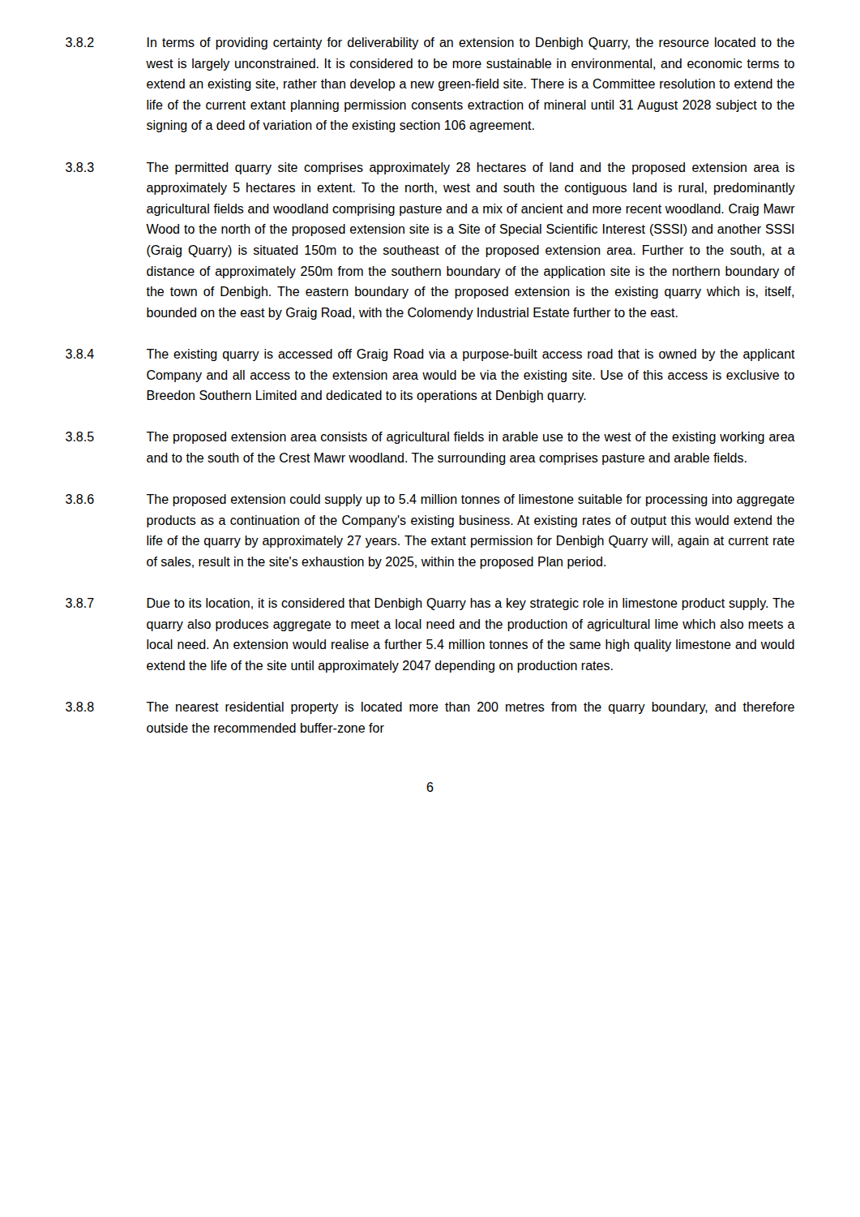3.8.2
In terms of providing certainty for deliverability of an extension to Denbigh Quarry, the resource located to the west is largely unconstrained. It is considered to be more sustainable in environmental, and economic terms to extend an existing site, rather than develop a new green-field site. There is a Committee resolution to extend the life of the current extant planning permission consents extraction of mineral until 31 August 2028 subject to the signing of a deed of variation of the existing section 106 agreement.
3.8.3
The permitted quarry site comprises approximately 28 hectares of land and the proposed extension area is approximately 5 hectares in extent. To the north, west and south the contiguous land is rural, predominantly agricultural fields and woodland comprising pasture and a mix of ancient and more recent woodland. Craig Mawr Wood to the north of the proposed extension site is a Site of Special Scientific Interest (SSSI) and another SSSI (Graig Quarry) is situated 150m to the southeast of the proposed extension area. Further to the south, at a distance of approximately 250m from the southern boundary of the application site is the northern boundary of the town of Denbigh. The eastern boundary of the proposed extension is the existing quarry which is, itself, bounded on the east by Graig Road, with the Colomendy Industrial Estate further to the east.
3.8.4
The existing quarry is accessed off Graig Road via a purpose-built access road that is owned by the applicant Company and all access to the extension area would be via the existing site. Use of this access is exclusive to Breedon Southern Limited and dedicated to its operations at Denbigh quarry.
3.8.5
The proposed extension area consists of agricultural fields in arable use to the west of the existing working area and to the south of the Crest Mawr woodland. The surrounding area comprises pasture and arable fields.
3.8.6
The proposed extension could supply up to 5.4 million tonnes of limestone suitable for processing into aggregate products as a continuation of the Company's existing business. At existing rates of output this would extend the life of the quarry by approximately 27 years. The extant permission for Denbigh Quarry will, again at current rate of sales, result in the site's exhaustion by 2025, within the proposed Plan period.
3.8.7
Due to its location, it is considered that Denbigh Quarry has a key strategic role in limestone product supply. The quarry also produces aggregate to meet a local need and the production of agricultural lime which also meets a local need. An extension would realise a further 5.4 million tonnes of the same high quality limestone and would extend the life of the site until approximately 2047 depending on production rates.
3.8.8
The nearest residential property is located more than 200 metres from the quarry boundary, and therefore outside the recommended buffer-zone for
6